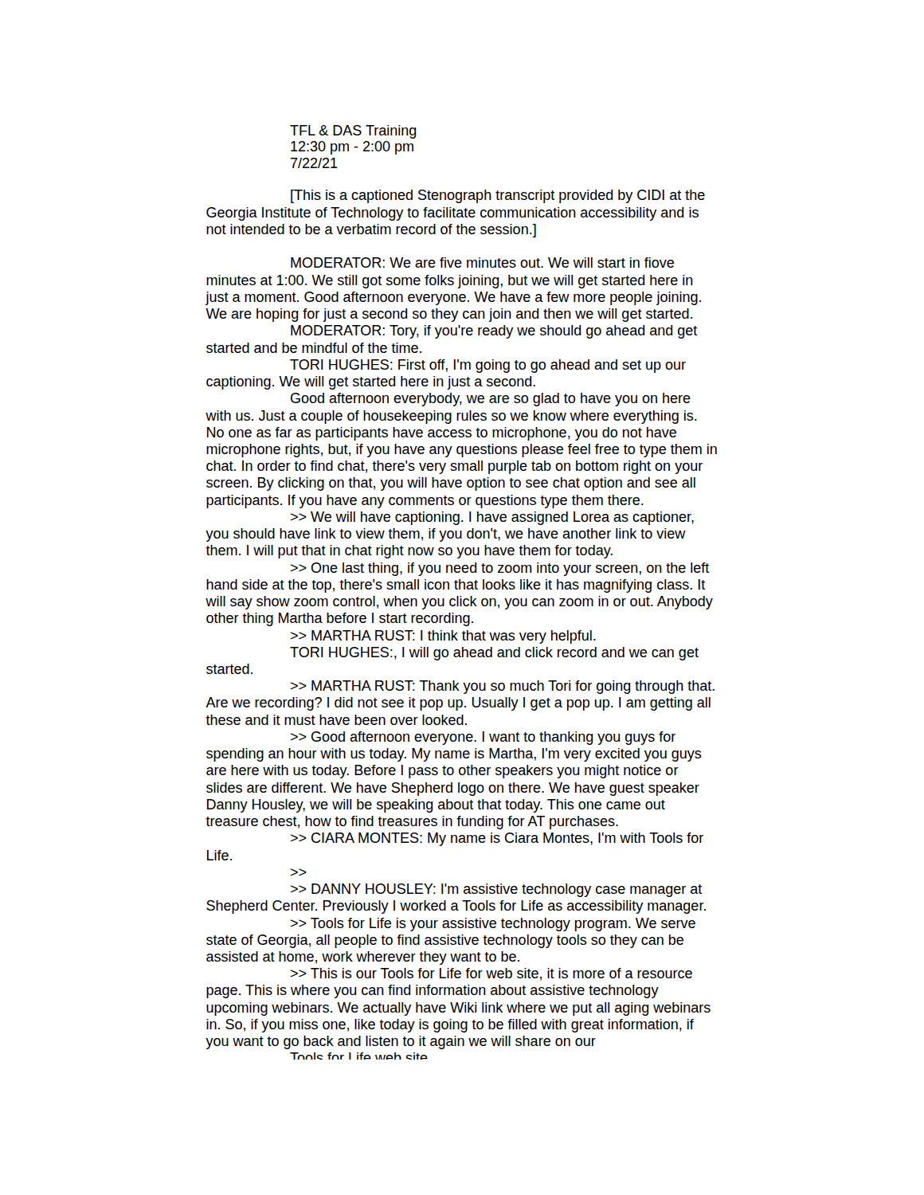TFL & DAS Training
12:30 pm - 2:00 pm
7/22/21
[This is a captioned Stenograph transcript provided by CIDI at the Georgia Institute of Technology to facilitate communication accessibility and is not intended to be a verbatim record of the session.]
MODERATOR: We are five minutes out. We will start in fiove minutes at 1:00. We still got some folks joining, but we will get started here in just a moment. Good afternoon everyone. We have a few more people joining. We are hoping for just a second so they can join and then we will get started.
MODERATOR: Tory, if you're ready we should go ahead and get started and be mindful of the time.
TORI HUGHES: First off, I'm going to go ahead and set up our captioning. We will get started here in just a second.
Good afternoon everybody, we are so glad to have you on here with us. Just a couple of housekeeping rules so we know where everything is. No one as far as participants have access to microphone, you do not have microphone rights, but, if you have any questions please feel free to type them in chat. In order to find chat, there's very small purple tab on bottom right on your screen. By clicking on that, you will have option to see chat option and see all participants. If you have any comments or questions type them there.
>> We will have captioning. I have assigned Lorea as captioner, you should have link to view them, if you don't, we have another link to view them. I will put that in chat right now so you have them for today.
>> One last thing, if you need to zoom into your screen, on the left hand side at the top, there's small icon that looks like it has magnifying class. It will say show zoom control, when you click on, you can zoom in or out. Anybody other thing Martha before I start recording.
>> MARTHA RUST: I think that was very helpful.
TORI HUGHES:, I will go ahead and click record and we can get started.
>> MARTHA RUST: Thank you so much Tori for going through that. Are we recording? I did not see it pop up. Usually I get a pop up. I am getting all these and it must have been over looked.
>> Good afternoon everyone. I want to thanking you guys for spending an hour with us today. My name is Martha, I'm very excited you guys are here with us today. Before I pass to other speakers you might notice or slides are different. We have Shepherd logo on there. We have guest speaker Danny Housley, we will be speaking about that today. This one came out treasure chest, how to find treasures in funding for AT purchases.
>> CIARA MONTES: My name is Ciara Montes, I'm with Tools for Life.
>>
>> DANNY HOUSLEY: I'm assistive technology case manager at Shepherd Center. Previously I worked a Tools for Life as accessibility manager.
>> Tools for Life is your assistive technology program. We serve state of Georgia, all people to find assistive technology tools so they can be assisted at home, work wherever they want to be.
>> This is our Tools for Life for web site, it is more of a resource page. This is where you can find information about assistive technology upcoming webinars. We actually have Wiki link where we put all aging webinars in. So, if you miss one, like today is going to be filled with great information, if you want to go back and listen to it again we will share on our
Tools for Life web site.